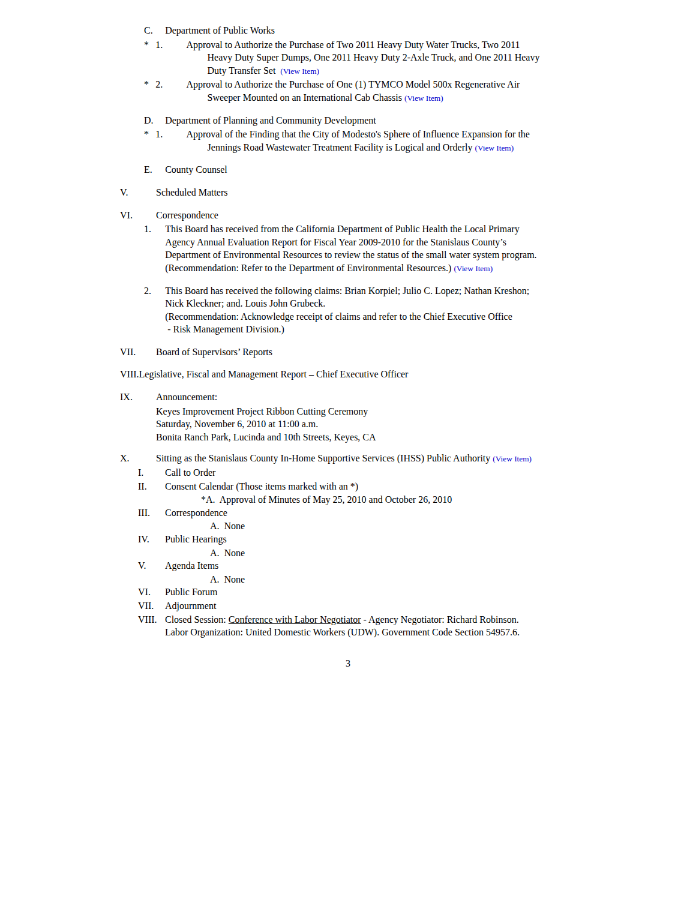C.
Department of Public Works
*
1.
Approval to Authorize the Purchase of Two 2011 Heavy Duty Water Trucks, Two 2011
Heavy Duty Super Dumps, One 2011 Heavy Duty 2-Axle Truck, and One 2011 Heavy
Duty Transfer Set (View Item)
*
2.
Approval to Authorize the Purchase of One (1) TYMCO Model 500x Regenerative Air
Sweeper Mounted on an International Cab Chassis (View Item)
D.
Department of Planning and Community Development
*
1.
Approval of the Finding that the City of Modesto's Sphere of Influence Expansion for the
Jennings Road Wastewater Treatment Facility is Logical and Orderly (View Item)
E.
County Counsel
V.
Scheduled Matters
VI.
Correspondence
1.
This Board has received from the California Department of Public Health the Local Primary
Agency Annual Evaluation Report for Fiscal Year 2009-2010 for the Stanislaus County’s
Department of Environmental Resources to review the status of the small water system program.
(Recommendation: Refer to the Department of Environmental Resources.) (View Item)
2.
This Board has received the following claims: Brian Korpiel; Julio C. Lopez; Nathan Kreshon;
Nick Kleckner; and. Louis John Grubeck.
(Recommendation: Acknowledge receipt of claims and refer to the Chief Executive Office
- Risk Management Division.)
VII.
Board of Supervisors’ Reports
VIII.
Legislative, Fiscal and Management Report – Chief Executive Officer
IX.
Announcement:
Keyes Improvement Project Ribbon Cutting Ceremony
Saturday, November 6, 2010 at 11:00 a.m.
Bonita Ranch Park, Lucinda and 10th Streets, Keyes, CA
X.
Sitting as the Stanislaus County In-Home Supportive Services (IHSS) Public Authority (View Item)
I.
Call to Order
II.
Consent Calendar (Those items marked with an *)
*A. Approval of Minutes of May 25, 2010 and October 26, 2010
III.
Correspondence
A. None
IV.
Public Hearings
A. None
V.
Agenda Items
A. None
VI.
Public Forum
VII.
Adjournment
VIII.
Closed Session: Conference with Labor Negotiator - Agency Negotiator: Richard Robinson.
Labor Organization: United Domestic Workers (UDW). Government Code Section 54957.6.
3